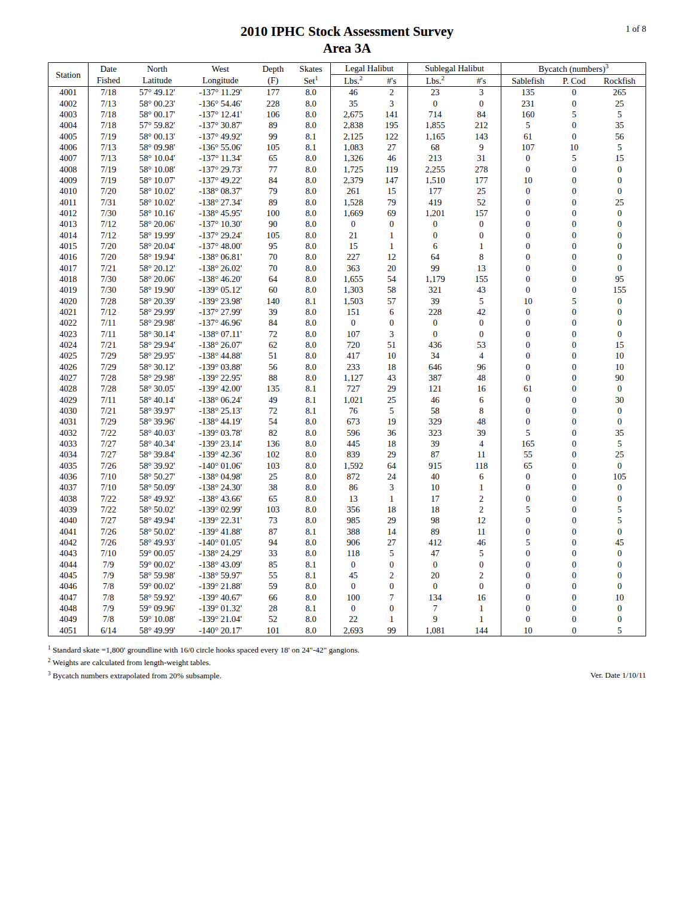1 of 8
2010 IPHC Stock Assessment Survey
Area 3A
| Station | Date | North | West | Depth | Skates | Legal Halibut | Sublegal Halibut | Bycatch (numbers) 3 |
| --- | --- | --- | --- | --- | --- | --- | --- | --- |
| Fished | Latitude | Longitude | (F) | Set 1 | Lbs. 2 | #'s | Lbs. 2 | #'s | Sablefish | P. Cod | Rockfish |
| 4001 | 7/18 | 57° 49.12' | -137° 11.29' | 177 | 8.0 | 46 | 2 | 23 | 3 | 135 | 0 | 265 |
| 4002 | 7/13 | 58° 00.23' | -136° 54.46' | 228 | 8.0 | 35 | 3 | 0 | 0 | 231 | 0 | 25 |
| 4003 | 7/18 | 58° 00.17' | -137° 12.41' | 106 | 8.0 | 2,675 | 141 | 714 | 84 | 160 | 5 | 5 |
| 4004 | 7/18 | 57° 59.82' | -137° 30.87' | 89 | 8.0 | 2,838 | 195 | 1,855 | 212 | 5 | 0 | 35 |
| 4005 | 7/19 | 58° 00.13' | -137° 49.92' | 99 | 8.1 | 2,125 | 122 | 1,165 | 143 | 61 | 0 | 56 |
| 4006 | 7/13 | 58° 09.98' | -136° 55.06' | 105 | 8.1 | 1,083 | 27 | 68 | 9 | 107 | 10 | 5 |
| 4007 | 7/13 | 58° 10.04' | -137° 11.34' | 65 | 8.0 | 1,326 | 46 | 213 | 31 | 0 | 5 | 15 |
| 4008 | 7/19 | 58° 10.08' | -137° 29.73' | 77 | 8.0 | 1,725 | 119 | 2,255 | 278 | 0 | 0 | 0 |
| 4009 | 7/19 | 58° 10.07' | -137° 49.22' | 84 | 8.0 | 2,379 | 147 | 1,510 | 177 | 10 | 0 | 0 |
| 4010 | 7/20 | 58° 10.02' | -138° 08.37' | 79 | 8.0 | 261 | 15 | 177 | 25 | 0 | 0 | 0 |
| 4011 | 7/31 | 58° 10.02' | -138° 27.34' | 89 | 8.0 | 1,528 | 79 | 419 | 52 | 0 | 0 | 25 |
| 4012 | 7/30 | 58° 10.16' | -138° 45.95' | 100 | 8.0 | 1,669 | 69 | 1,201 | 157 | 0 | 0 | 0 |
| 4013 | 7/12 | 58° 20.06' | -137° 10.30' | 90 | 8.0 | 0 | 0 | 0 | 0 | 0 | 0 | 0 |
| 4014 | 7/12 | 58° 19.99' | -137° 29.24' | 105 | 8.0 | 21 | 1 | 0 | 0 | 0 | 0 | 0 |
| 4015 | 7/20 | 58° 20.04' | -137° 48.00' | 95 | 8.0 | 15 | 1 | 6 | 1 | 0 | 0 | 0 |
| 4016 | 7/20 | 58° 19.94' | -138° 06.81' | 70 | 8.0 | 227 | 12 | 64 | 8 | 0 | 0 | 0 |
| 4017 | 7/21 | 58° 20.12' | -138° 26.02' | 70 | 8.0 | 363 | 20 | 99 | 13 | 0 | 0 | 0 |
| 4018 | 7/30 | 58° 20.06' | -138° 46.20' | 64 | 8.0 | 1,655 | 54 | 1,179 | 155 | 0 | 0 | 95 |
| 4019 | 7/30 | 58° 19.90' | -139° 05.12' | 60 | 8.0 | 1,303 | 58 | 321 | 43 | 0 | 0 | 155 |
| 4020 | 7/28 | 58° 20.39' | -139° 23.98' | 140 | 8.1 | 1,503 | 57 | 39 | 5 | 10 | 5 | 0 |
| 4021 | 7/12 | 58° 29.99' | -137° 27.99' | 39 | 8.0 | 151 | 6 | 228 | 42 | 0 | 0 | 0 |
| 4022 | 7/11 | 58° 29.98' | -137° 46.96' | 84 | 8.0 | 0 | 0 | 0 | 0 | 0 | 0 | 0 |
| 4023 | 7/11 | 58° 30.14' | -138° 07.11' | 72 | 8.0 | 107 | 3 | 0 | 0 | 0 | 0 | 0 |
| 4024 | 7/21 | 58° 29.94' | -138° 26.07' | 62 | 8.0 | 720 | 51 | 436 | 53 | 0 | 0 | 15 |
| 4025 | 7/29 | 58° 29.95' | -138° 44.88' | 51 | 8.0 | 417 | 10 | 34 | 4 | 0 | 0 | 10 |
| 4026 | 7/29 | 58° 30.12' | -139° 03.88' | 56 | 8.0 | 233 | 18 | 646 | 96 | 0 | 0 | 10 |
| 4027 | 7/28 | 58° 29.98' | -139° 22.95' | 88 | 8.0 | 1,127 | 43 | 387 | 48 | 0 | 0 | 90 |
| 4028 | 7/28 | 58° 30.05' | -139° 42.00' | 135 | 8.1 | 727 | 29 | 121 | 16 | 61 | 0 | 0 |
| 4029 | 7/11 | 58° 40.14' | -138° 06.24' | 49 | 8.1 | 1,021 | 25 | 46 | 6 | 0 | 0 | 30 |
| 4030 | 7/21 | 58° 39.97' | -138° 25.13' | 72 | 8.1 | 76 | 5 | 58 | 8 | 0 | 0 | 0 |
| 4031 | 7/29 | 58° 39.96' | -138° 44.19' | 54 | 8.0 | 673 | 19 | 329 | 48 | 0 | 0 | 0 |
| 4032 | 7/22 | 58° 40.03' | -139° 03.78' | 82 | 8.0 | 596 | 36 | 323 | 39 | 5 | 0 | 35 |
| 4033 | 7/27 | 58° 40.34' | -139° 23.14' | 136 | 8.0 | 445 | 18 | 39 | 4 | 165 | 0 | 5 |
| 4034 | 7/27 | 58° 39.84' | -139° 42.36' | 102 | 8.0 | 839 | 29 | 87 | 11 | 55 | 0 | 25 |
| 4035 | 7/26 | 58° 39.92' | -140° 01.06' | 103 | 8.0 | 1,592 | 64 | 915 | 118 | 65 | 0 | 0 |
| 4036 | 7/10 | 58° 50.27' | -138° 04.98' | 25 | 8.0 | 872 | 24 | 40 | 6 | 0 | 0 | 105 |
| 4037 | 7/10 | 58° 50.09' | -138° 24.30' | 38 | 8.0 | 86 | 3 | 10 | 1 | 0 | 0 | 0 |
| 4038 | 7/22 | 58° 49.92' | -138° 43.66' | 65 | 8.0 | 13 | 1 | 17 | 2 | 0 | 0 | 0 |
| 4039 | 7/22 | 58° 50.02' | -139° 02.99' | 103 | 8.0 | 356 | 18 | 18 | 2 | 5 | 0 | 5 |
| 4040 | 7/27 | 58° 49.94' | -139° 22.31' | 73 | 8.0 | 985 | 29 | 98 | 12 | 0 | 0 | 5 |
| 4041 | 7/26 | 58° 50.02' | -139° 41.88' | 87 | 8.1 | 388 | 14 | 89 | 11 | 0 | 0 | 0 |
| 4042 | 7/26 | 58° 49.93' | -140° 01.05' | 94 | 8.0 | 906 | 27 | 412 | 46 | 5 | 0 | 45 |
| 4043 | 7/10 | 59° 00.05' | -138° 24.29' | 33 | 8.0 | 118 | 5 | 47 | 5 | 0 | 0 | 0 |
| 4044 | 7/9 | 59° 00.02' | -138° 43.09' | 85 | 8.1 | 0 | 0 | 0 | 0 | 0 | 0 | 0 |
| 4045 | 7/9 | 58° 59.98' | -138° 59.97' | 55 | 8.1 | 45 | 2 | 20 | 2 | 0 | 0 | 0 |
| 4046 | 7/8 | 59° 00.02' | -139° 21.88' | 59 | 8.0 | 0 | 0 | 0 | 0 | 0 | 0 | 0 |
| 4047 | 7/8 | 58° 59.92' | -139° 40.67' | 66 | 8.0 | 100 | 7 | 134 | 16 | 0 | 0 | 10 |
| 4048 | 7/9 | 59° 09.96' | -139° 01.32' | 28 | 8.1 | 0 | 0 | 7 | 1 | 0 | 0 | 0 |
| 4049 | 7/8 | 59° 10.08' | -139° 21.04' | 52 | 8.0 | 22 | 1 | 9 | 1 | 0 | 0 | 0 |
| 4051 | 6/14 | 58° 49.99' | -140° 20.17' | 101 | 8.0 | 2,693 | 99 | 1,081 | 144 | 10 | 0 | 5 |
1 Standard skate =1,800' groundline with 16/0 circle hooks spaced every 18' on 24"-42" gangions.
2 Weights are calculated from length-weight tables.
3 Bycatch numbers extrapolated from 20% subsample. Ver. Date 1/10/11